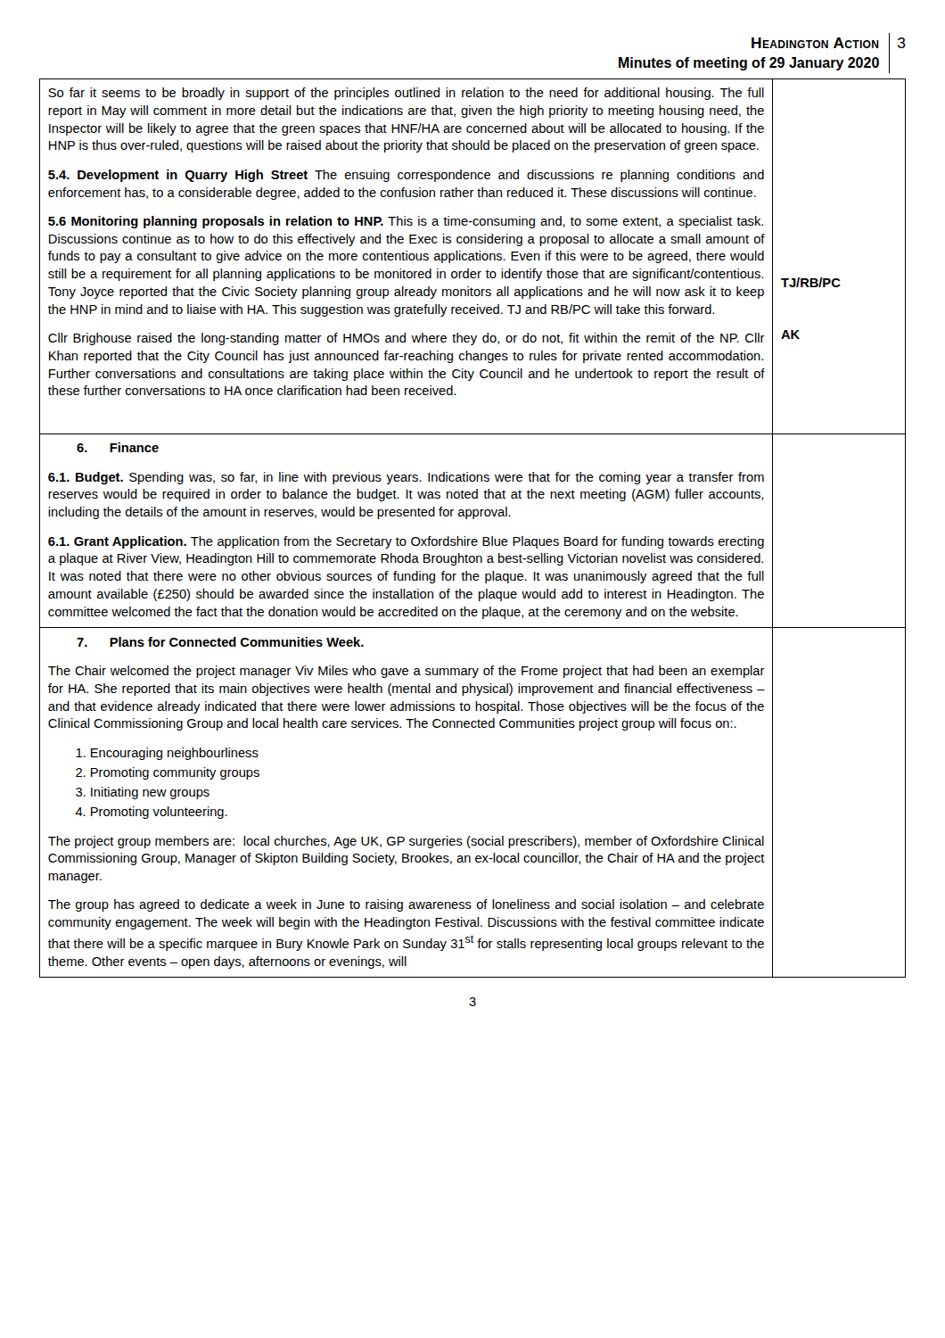Headington Action
Minutes of meeting of 29 January 2020
3
| So far it seems to be broadly in support of the principles outlined in relation to the need for additional housing. The full report in May will comment in more detail but the indications are that, given the high priority to meeting housing need, the Inspector will be likely to agree that the green spaces that HNF/HA are concerned about will be allocated to housing. If the HNP is thus over-ruled, questions will be raised about the priority that should be placed on the preservation of green space. 5.4. Development in Quarry High Street The ensuing correspondence and discussions re planning conditions and enforcement has, to a considerable degree, added to the confusion rather than reduced it. These discussions will continue. 5.6 Monitoring planning proposals in relation to HNP. This is a time-consuming and, to some extent, a specialist task. Discussions continue as to how to do this effectively and the Exec is considering a proposal to allocate a small amount of funds to pay a consultant to give advice on the more contentious applications. Even if this were to be agreed, there would still be a requirement for all planning applications to be monitored in order to identify those that are significant/contentious. Tony Joyce reported that the Civic Society planning group already monitors all applications and he will now ask it to keep the HNP in mind and to liaise with HA. This suggestion was gratefully received. TJ and RB/PC will take this forward. Cllr Brighouse raised the long-standing matter of HMOs and where they do, or do not, fit within the remit of the NP. Cllr Khan reported that the City Council has just announced far-reaching changes to rules for private rented accommodation. Further conversations and consultations are taking place within the City Council and he undertook to report the result of these further conversations to HA once clarification had been received. | TJ/RB/PC AK |
| 6. Finance 6.1. Budget. Spending was, so far, in line with previous years. Indications were that for the coming year a transfer from reserves would be required in order to balance the budget. It was noted that at the next meeting (AGM) fuller accounts, including the details of the amount in reserves, would be presented for approval. 6.1. Grant Application. The application from the Secretary to Oxfordshire Blue Plaques Board for funding towards erecting a plaque at River View, Headington Hill to commemorate Rhoda Broughton a best-selling Victorian novelist was considered. It was noted that there were no other obvious sources of funding for the plaque. It was unanimously agreed that the full amount available (£250) should be awarded since the installation of the plaque would add to interest in Headington. The committee welcomed the fact that the donation would be accredited on the plaque, at the ceremony and on the website. | |
| 7. Plans for Connected Communities Week. The Chair welcomed the project manager Viv Miles who gave a summary of the Frome project that had been an exemplar for HA. She reported that its main objectives were health (mental and physical) improvement and financial effectiveness – and that evidence already indicated that there were lower admissions to hospital. Those objectives will be the focus of the Clinical Commissioning Group and local health care services. The Connected Communities project group will focus on:. Encouraging neighbourliness Promoting community groups Initiating new groups Promoting volunteering. The project group members are: local churches, Age UK, GP surgeries (social prescribers), member of Oxfordshire Clinical Commissioning Group, Manager of Skipton Building Society, Brookes, an ex-local councillor, the Chair of HA and the project manager. The group has agreed to dedicate a week in June to raising awareness of loneliness and social isolation – and celebrate community engagement. The week will begin with the Headington Festival. Discussions with the festival committee indicate that there will be a specific marquee in Bury Knowle Park on Sunday 31 st for stalls representing local groups relevant to the theme. Other events – open days, afternoons or evenings, will | |
3